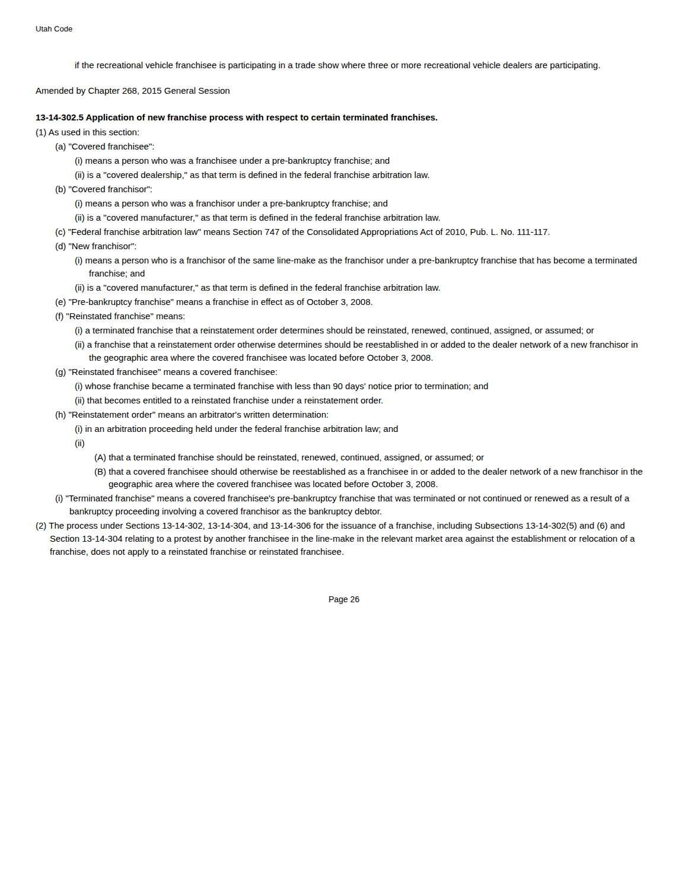Utah Code
if the recreational vehicle franchisee is participating in a trade show where three or more recreational vehicle dealers are participating.
Amended by Chapter 268, 2015 General Session
13-14-302.5 Application of new franchise process with respect to certain terminated franchises.
(1) As used in this section:
(a) "Covered franchisee":
(i) means a person who was a franchisee under a pre-bankruptcy franchise; and
(ii) is a "covered dealership," as that term is defined in the federal franchise arbitration law.
(b) "Covered franchisor":
(i) means a person who was a franchisor under a pre-bankruptcy franchise; and
(ii) is a "covered manufacturer," as that term is defined in the federal franchise arbitration law.
(c) "Federal franchise arbitration law" means Section 747 of the Consolidated Appropriations Act of 2010, Pub. L. No. 111-117.
(d) "New franchisor":
(i) means a person who is a franchisor of the same line-make as the franchisor under a pre-bankruptcy franchise that has become a terminated franchise; and
(ii) is a "covered manufacturer," as that term is defined in the federal franchise arbitration law.
(e) "Pre-bankruptcy franchise" means a franchise in effect as of October 3, 2008.
(f) "Reinstated franchise" means:
(i) a terminated franchise that a reinstatement order determines should be reinstated, renewed, continued, assigned, or assumed; or
(ii) a franchise that a reinstatement order otherwise determines should be reestablished in or added to the dealer network of a new franchisor in the geographic area where the covered franchisee was located before October 3, 2008.
(g) "Reinstated franchisee" means a covered franchisee:
(i) whose franchise became a terminated franchise with less than 90 days' notice prior to termination; and
(ii) that becomes entitled to a reinstated franchise under a reinstatement order.
(h) "Reinstatement order" means an arbitrator's written determination:
(i) in an arbitration proceeding held under the federal franchise arbitration law; and
(ii)
(A) that a terminated franchise should be reinstated, renewed, continued, assigned, or assumed; or
(B) that a covered franchisee should otherwise be reestablished as a franchisee in or added to the dealer network of a new franchisor in the geographic area where the covered franchisee was located before October 3, 2008.
(i) "Terminated franchise" means a covered franchisee's pre-bankruptcy franchise that was terminated or not continued or renewed as a result of a bankruptcy proceeding involving a covered franchisor as the bankruptcy debtor.
(2) The process under Sections 13-14-302, 13-14-304, and 13-14-306 for the issuance of a franchise, including Subsections 13-14-302(5) and (6) and Section 13-14-304 relating to a protest by another franchisee in the line-make in the relevant market area against the establishment or relocation of a franchise, does not apply to a reinstated franchise or reinstated franchisee.
Page 26